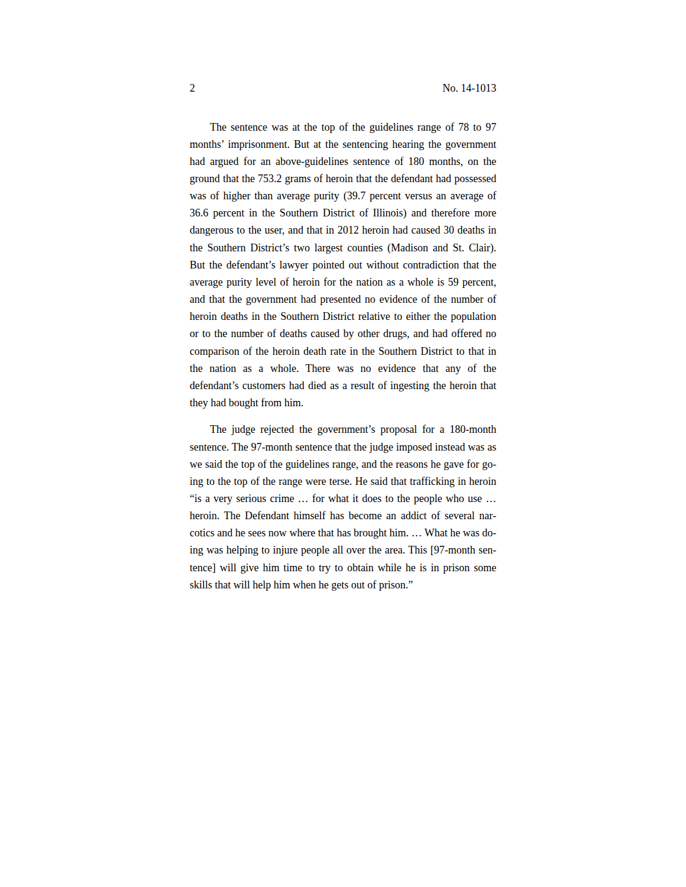2 No. 14-1013
The sentence was at the top of the guidelines range of 78 to 97 months’ imprisonment. But at the sentencing hearing the government had argued for an above-guidelines sentence of 180 months, on the ground that the 753.2 grams of heroin that the defendant had possessed was of higher than average purity (39.7 percent versus an average of 36.6 percent in the Southern District of Illinois) and therefore more dangerous to the user, and that in 2012 heroin had caused 30 deaths in the Southern District’s two largest counties (Madison and St. Clair). But the defendant’s lawyer pointed out without contradiction that the average purity level of heroin for the nation as a whole is 59 percent, and that the government had presented no evidence of the number of heroin deaths in the Southern District relative to either the population or to the number of deaths caused by other drugs, and had offered no comparison of the heroin death rate in the Southern District to that in the nation as a whole. There was no evidence that any of the defendant’s customers had died as a result of ingesting the heroin that they had bought from him.
The judge rejected the government’s proposal for a 180-month sentence. The 97-month sentence that the judge imposed instead was as we said the top of the guidelines range, and the reasons he gave for going to the top of the range were terse. He said that trafficking in heroin “is a very serious crime … for what it does to the people who use … heroin. The Defendant himself has become an addict of several narcotics and he sees now where that has brought him. … What he was doing was helping to injure people all over the area. This [97-month sentence] will give him time to try to obtain while he is in prison some skills that will help him when he gets out of prison.”